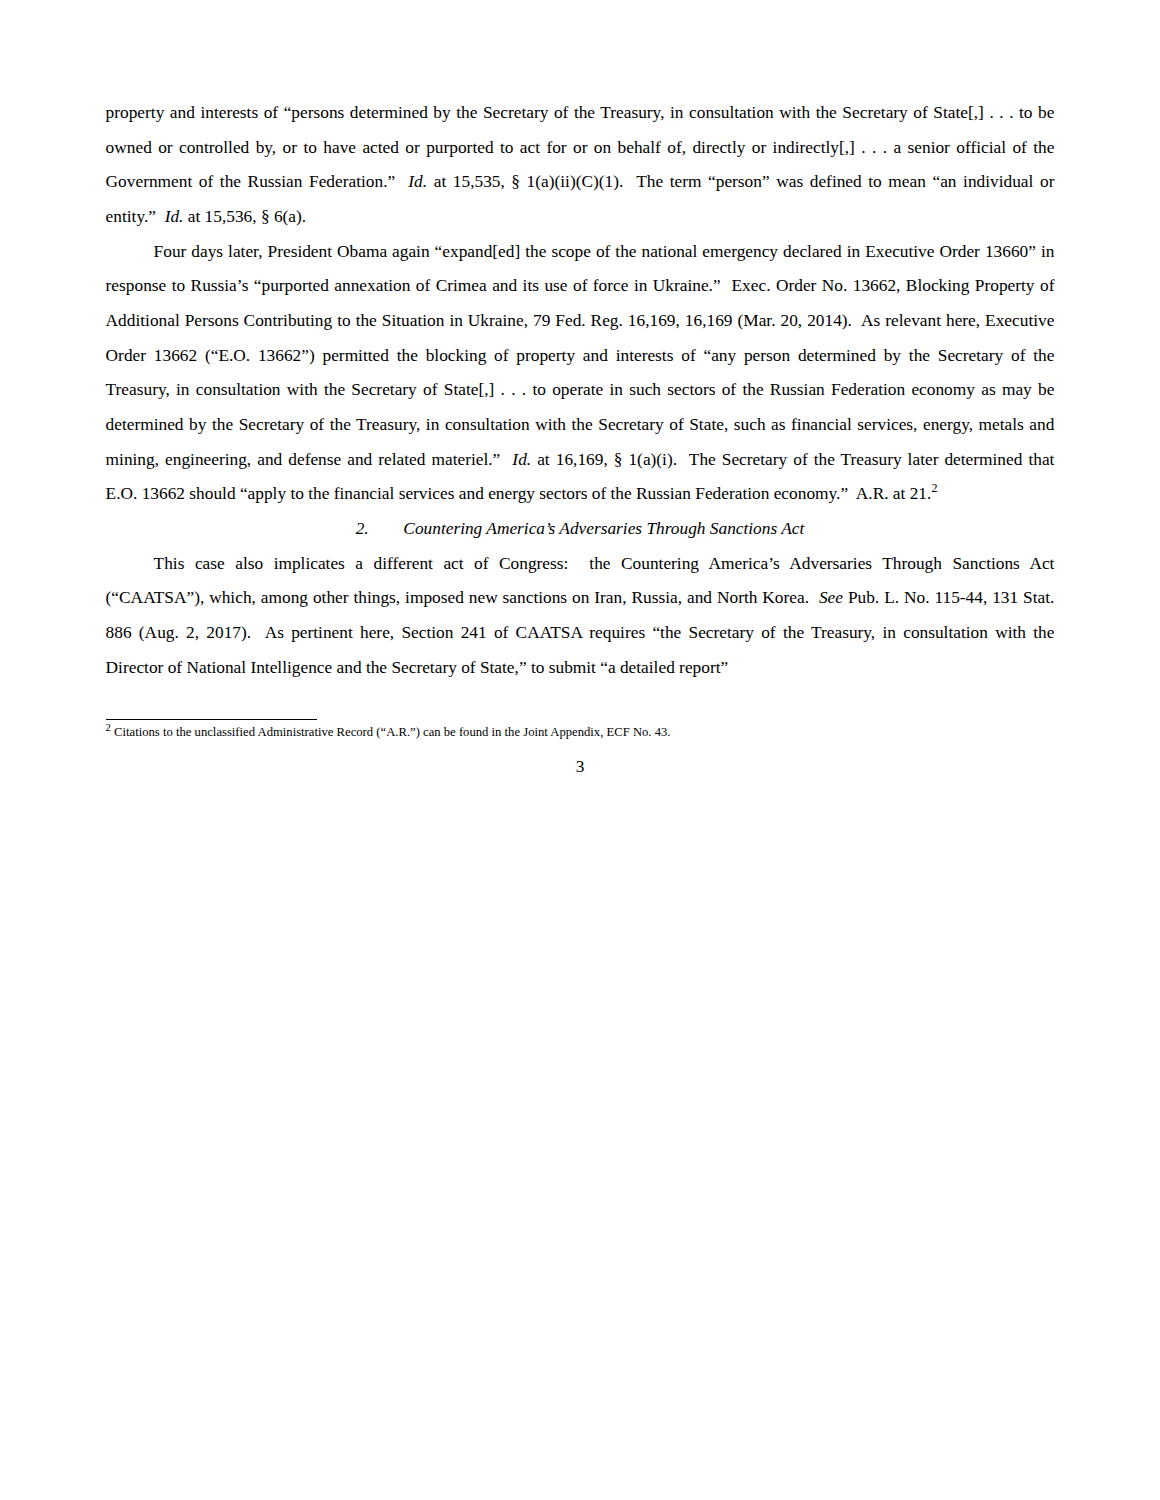property and interests of “persons determined by the Secretary of the Treasury, in consultation with the Secretary of State[,] . . . to be owned or controlled by, or to have acted or purported to act for or on behalf of, directly or indirectly[,] . . . a senior official of the Government of the Russian Federation.” Id. at 15,535, § 1(a)(ii)(C)(1). The term “person” was defined to mean “an individual or entity.” Id. at 15,536, § 6(a).
Four days later, President Obama again “expand[ed] the scope of the national emergency declared in Executive Order 13660” in response to Russia’s “purported annexation of Crimea and its use of force in Ukraine.” Exec. Order No. 13662, Blocking Property of Additional Persons Contributing to the Situation in Ukraine, 79 Fed. Reg. 16,169, 16,169 (Mar. 20, 2014). As relevant here, Executive Order 13662 (“E.O. 13662”) permitted the blocking of property and interests of “any person determined by the Secretary of the Treasury, in consultation with the Secretary of State[,] . . . to operate in such sectors of the Russian Federation economy as may be determined by the Secretary of the Treasury, in consultation with the Secretary of State, such as financial services, energy, metals and mining, engineering, and defense and related materiel.” Id. at 16,169, § 1(a)(i). The Secretary of the Treasury later determined that E.O. 13662 should “apply to the financial services and energy sectors of the Russian Federation economy.” A.R. at 21.2
2. Countering America’s Adversaries Through Sanctions Act
This case also implicates a different act of Congress: the Countering America’s Adversaries Through Sanctions Act (“CAATSA”), which, among other things, imposed new sanctions on Iran, Russia, and North Korea. See Pub. L. No. 115-44, 131 Stat. 886 (Aug. 2, 2017). As pertinent here, Section 241 of CAATSA requires “the Secretary of the Treasury, in consultation with the Director of National Intelligence and the Secretary of State,” to submit “a detailed report”
2 Citations to the unclassified Administrative Record (“A.R.”) can be found in the Joint Appendix, ECF No. 43.
3